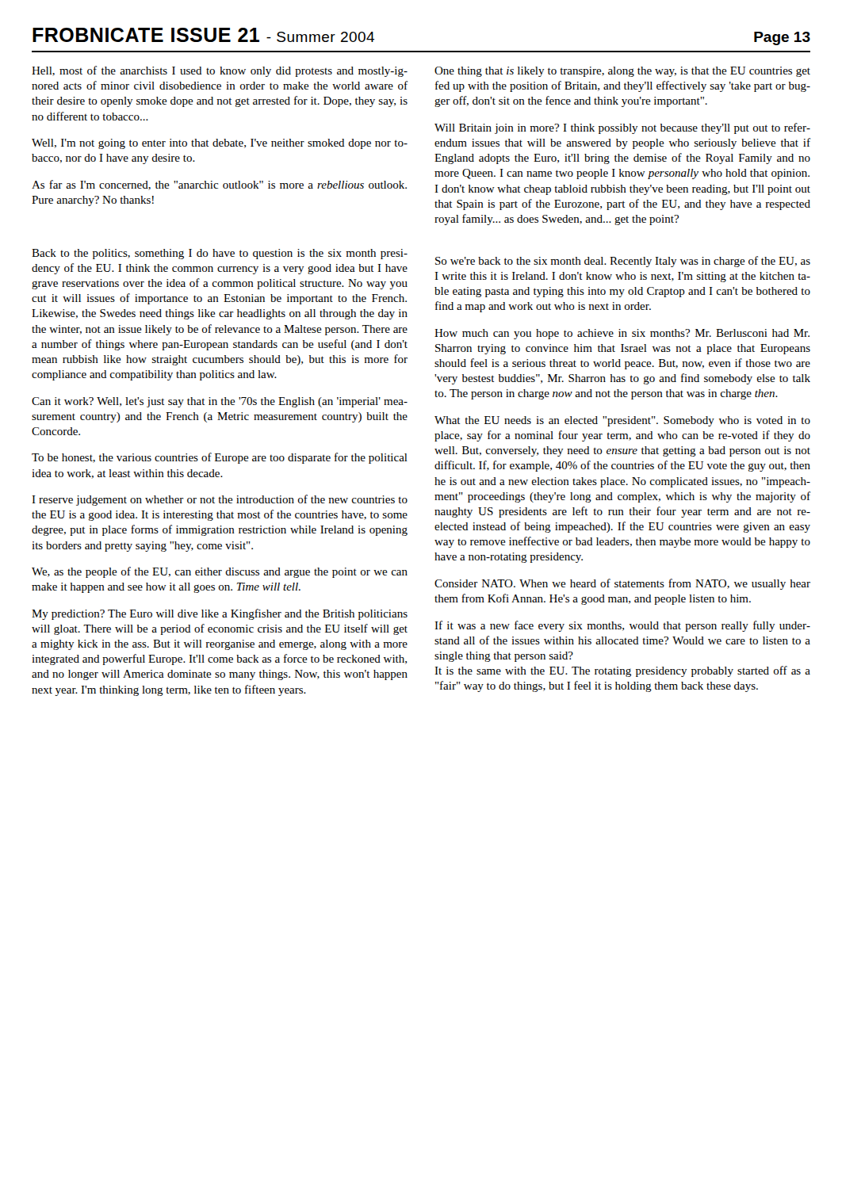FROBNICATE ISSUE 21 - Summer 2004
Page 13
Hell, most of the anarchists I used to know only did protests and mostly-ignored acts of minor civil disobedience in order to make the world aware of their desire to openly smoke dope and not get arrested for it. Dope, they say, is no different to tobacco...
Well, I'm not going to enter into that debate, I've neither smoked dope nor tobacco, nor do I have any desire to.
As far as I'm concerned, the "anarchic outlook" is more a rebellious outlook. Pure anarchy? No thanks!
Back to the politics, something I do have to question is the six month presidency of the EU. I think the common currency is a very good idea but I have grave reservations over the idea of a common political structure. No way you cut it will issues of importance to an Estonian be important to the French. Likewise, the Swedes need things like car headlights on all through the day in the winter, not an issue likely to be of relevance to a Maltese person. There are a number of things where pan-European standards can be useful (and I don't mean rubbish like how straight cucumbers should be), but this is more for compliance and compatibility than politics and law.
Can it work? Well, let's just say that in the '70s the English (an 'imperial' measurement country) and the French (a Metric measurement country) built the Concorde.
To be honest, the various countries of Europe are too disparate for the political idea to work, at least within this decade.
I reserve judgement on whether or not the introduction of the new countries to the EU is a good idea. It is interesting that most of the countries have, to some degree, put in place forms of immigration restriction while Ireland is opening its borders and pretty saying "hey, come visit".
We, as the people of the EU, can either discuss and argue the point or we can make it happen and see how it all goes on. Time will tell.
My prediction? The Euro will dive like a Kingfisher and the British politicians will gloat. There will be a period of economic crisis and the EU itself will get a mighty kick in the ass. But it will reorganise and emerge, along with a more integrated and powerful Europe. It'll come back as a force to be reckoned with, and no longer will America dominate so many things. Now, this won't happen next year. I'm thinking long term, like ten to fifteen years.
One thing that is likely to transpire, along the way, is that the EU countries get fed up with the position of Britain, and they'll effectively say 'take part or bugger off, don't sit on the fence and think you're important".
Will Britain join in more? I think possibly not because they'll put out to referendum issues that will be answered by people who seriously believe that if England adopts the Euro, it'll bring the demise of the Royal Family and no more Queen. I can name two people I know personally who hold that opinion. I don't know what cheap tabloid rubbish they've been reading, but I'll point out that Spain is part of the Eurozone, part of the EU, and they have a respected royal family... as does Sweden, and... get the point?
So we're back to the six month deal. Recently Italy was in charge of the EU, as I write this it is Ireland. I don't know who is next, I'm sitting at the kitchen table eating pasta and typing this into my old Craptop and I can't be bothered to find a map and work out who is next in order.
How much can you hope to achieve in six months? Mr. Berlusconi had Mr. Sharron trying to convince him that Israel was not a place that Europeans should feel is a serious threat to world peace. But, now, even if those two are 'very bestest buddies", Mr. Sharron has to go and find somebody else to talk to. The person in charge now and not the person that was in charge then.
What the EU needs is an elected "president". Somebody who is voted in to place, say for a nominal four year term, and who can be re-voted if they do well. But, conversely, they need to ensure that getting a bad person out is not difficult. If, for example, 40% of the countries of the EU vote the guy out, then he is out and a new election takes place. No complicated issues, no "impeachment" proceedings (they're long and complex, which is why the majority of naughty US presidents are left to run their four year term and are not re-elected instead of being impeached). If the EU countries were given an easy way to remove ineffective or bad leaders, then maybe more would be happy to have a non-rotating presidency.
Consider NATO. When we heard of statements from NATO, we usually hear them from Kofi Annan. He's a good man, and people listen to him.
If it was a new face every six months, would that person really fully understand all of the issues within his allocated time? Would we care to listen to a single thing that person said?
It is the same with the EU. The rotating presidency probably started off as a "fair" way to do things, but I feel it is holding them back these days.